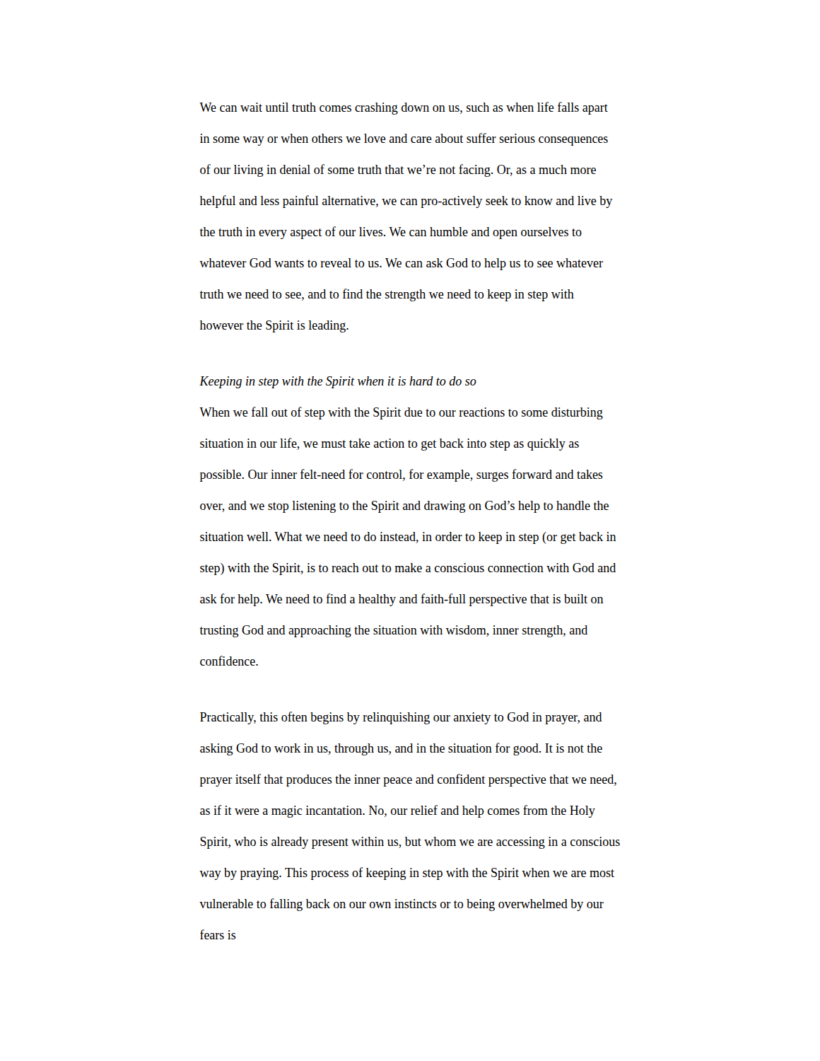We can wait until truth comes crashing down on us, such as when life falls apart in some way or when others we love and care about suffer serious consequences of our living in denial of some truth that we’re not facing. Or, as a much more helpful and less painful alternative, we can pro-actively seek to know and live by the truth in every aspect of our lives. We can humble and open ourselves to whatever God wants to reveal to us. We can ask God to help us to see whatever truth we need to see, and to find the strength we need to keep in step with however the Spirit is leading.
Keeping in step with the Spirit when it is hard to do so
When we fall out of step with the Spirit due to our reactions to some disturbing situation in our life, we must take action to get back into step as quickly as possible. Our inner felt-need for control, for example, surges forward and takes over, and we stop listening to the Spirit and drawing on God’s help to handle the situation well. What we need to do instead, in order to keep in step (or get back in step) with the Spirit, is to reach out to make a conscious connection with God and ask for help. We need to find a healthy and faith-full perspective that is built on trusting God and approaching the situation with wisdom, inner strength, and confidence.
Practically, this often begins by relinquishing our anxiety to God in prayer, and asking God to work in us, through us, and in the situation for good. It is not the prayer itself that produces the inner peace and confident perspective that we need, as if it were a magic incantation. No, our relief and help comes from the Holy Spirit, who is already present within us, but whom we are accessing in a conscious way by praying. This process of keeping in step with the Spirit when we are most vulnerable to falling back on our own instincts or to being overwhelmed by our fears is